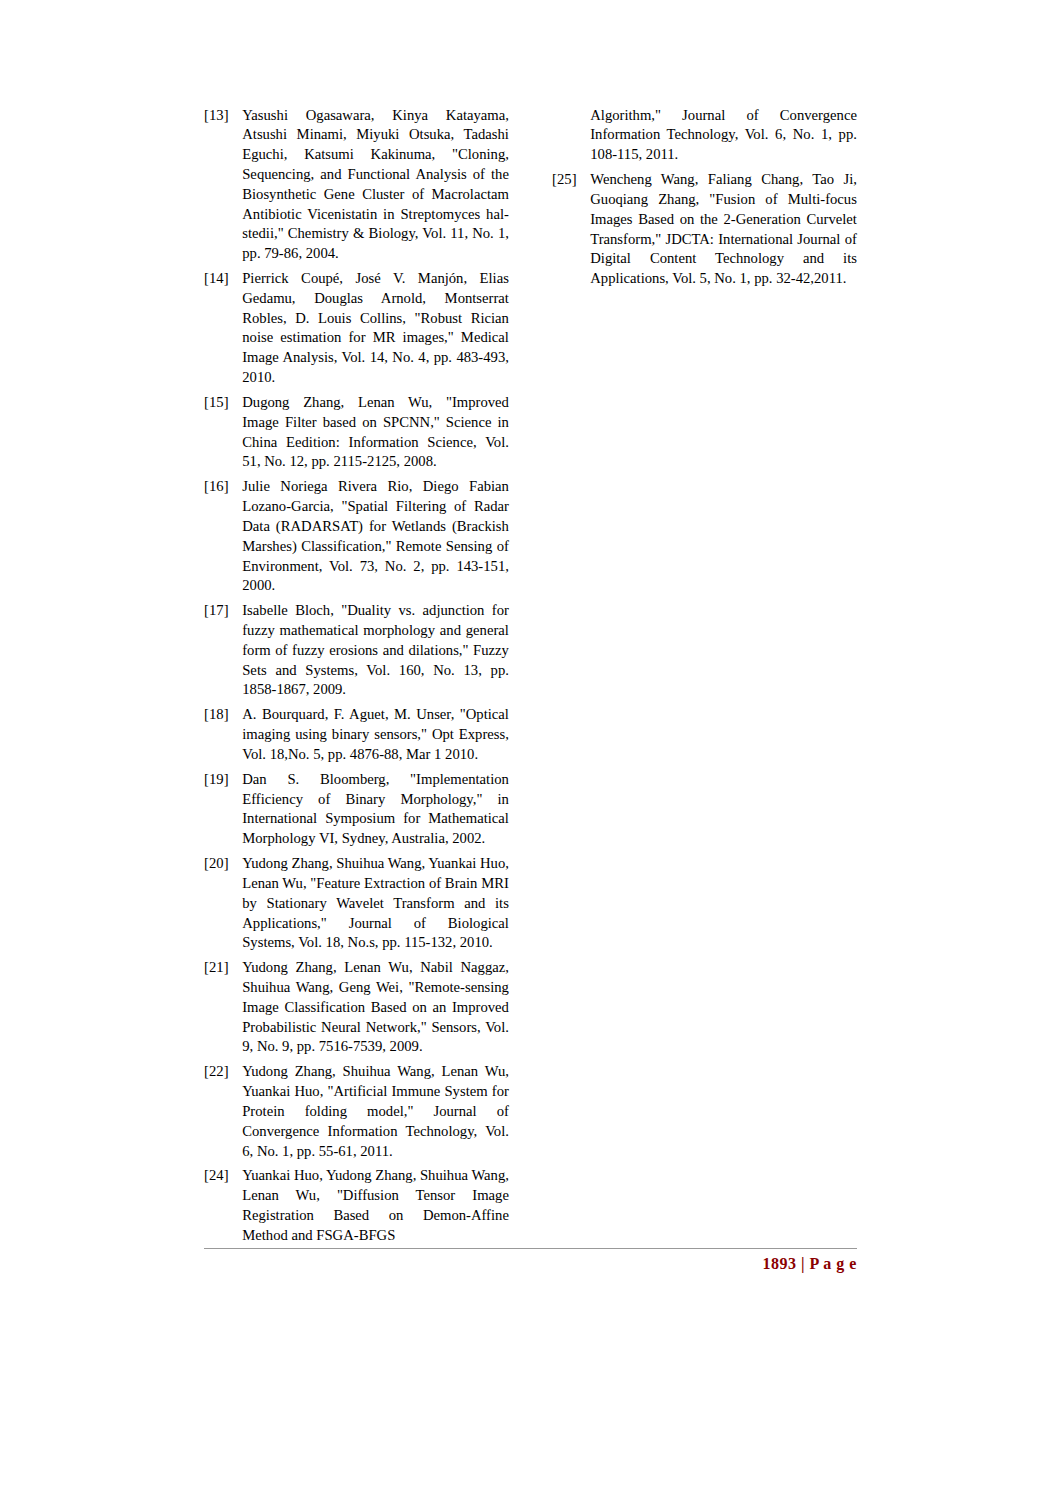[13] Yasushi Ogasawara, Kinya Katayama, Atsushi Minami, Miyuki Otsuka, Tadashi Eguchi, Katsumi Kakinuma, "Cloning, Sequencing, and Functional Analysis of the Biosynthetic Gene Cluster of Macrolactam Antibiotic Vicenistatin in Streptomyces halstedii," Chemistry & Biology, Vol. 11, No. 1, pp. 79-86, 2004.
[14] Pierrick Coupé, José V. Manjón, Elias Gedamu, Douglas Arnold, Montserrat Robles, D. Louis Collins, "Robust Rician noise estimation for MR images," Medical Image Analysis, Vol. 14, No. 4, pp. 483-493, 2010.
[15] Dugong Zhang, Lenan Wu, "Improved Image Filter based on SPCNN," Science in China Eedition: Information Science, Vol. 51, No. 12, pp. 2115-2125, 2008.
[16] Julie Noriega Rivera Rio, Diego Fabian Lozano-Garcia, "Spatial Filtering of Radar Data (RADARSAT) for Wetlands (Brackish Marshes) Classification," Remote Sensing of Environment, Vol. 73, No. 2, pp. 143-151, 2000.
[17] Isabelle Bloch, "Duality vs. adjunction for fuzzy mathematical morphology and general form of fuzzy erosions and dilations," Fuzzy Sets and Systems, Vol. 160, No. 13, pp. 1858-1867, 2009.
[18] A. Bourquard, F. Aguet, M. Unser, "Optical imaging using binary sensors," Opt Express, Vol. 18,No. 5, pp. 4876-88, Mar 1 2010.
[19] Dan S. Bloomberg, "Implementation Efficiency of Binary Morphology," in International Symposium for Mathematical Morphology VI, Sydney, Australia, 2002.
[20] Yudong Zhang, Shuihua Wang, Yuankai Huo, Lenan Wu, "Feature Extraction of Brain MRI by Stationary Wavelet Transform and its Applications," Journal of Biological Systems, Vol. 18, No.s, pp. 115-132, 2010.
[21] Yudong Zhang, Lenan Wu, Nabil Naggaz, Shuihua Wang, Geng Wei, "Remote-sensing Image Classification Based on an Improved Probabilistic Neural Network," Sensors, Vol. 9, No. 9, pp. 7516-7539, 2009.
[22] Yudong Zhang, Shuihua Wang, Lenan Wu, Yuankai Huo, "Artificial Immune System for Protein folding model," Journal of Convergence Information Technology, Vol. 6, No. 1, pp. 55-61, 2011.
[24] Yuankai Huo, Yudong Zhang, Shuihua Wang, Lenan Wu, "Diffusion Tensor Image Registration Based on Demon-Affine Method and FSGA-BFGS
Algorithm," Journal of Convergence Information Technology, Vol. 6, No. 1, pp. 108-115, 2011.
[25] Wencheng Wang, Faliang Chang, Tao Ji, Guoqiang Zhang, "Fusion of Multi-focus Images Based on the 2-Generation Curvelet Transform," JDCTA: International Journal of Digital Content Technology and its Applications, Vol. 5, No. 1, pp. 32-42,2011.
1893 | P a g e